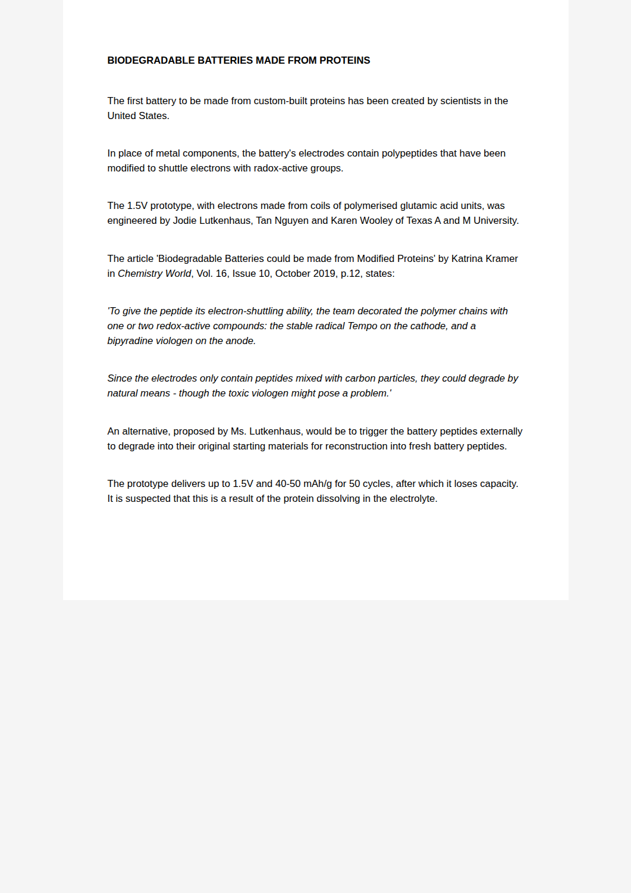Biodegradable Batteries Made From Proteins
The first battery to be made from custom-built proteins has been created by scientists in the United States.
In place of metal components, the battery's electrodes contain polypeptides that have been modified to shuttle electrons with radox-active groups.
The 1.5V prototype, with electrons made from coils of polymerised glutamic acid units, was engineered by Jodie Lutkenhaus, Tan Nguyen and Karen Wooley of Texas A and M University.
The article 'Biodegradable Batteries could be made from Modified Proteins' by Katrina Kramer in Chemistry World, Vol. 16, Issue 10, October 2019, p.12, states:
'To give the peptide its electron-shuttling ability, the team decorated the polymer chains with one or two redox-active compounds: the stable radical Tempo on the cathode, and a bipyradine viologen on the anode.
Since the electrodes only contain peptides mixed with carbon particles, they could degrade by natural means - though the toxic viologen might pose a problem.'
An alternative, proposed by Ms. Lutkenhaus, would be to trigger the battery peptides externally to degrade into their original starting materials for reconstruction into fresh battery peptides.
The prototype delivers up to 1.5V and 40-50 mAh/g for 50 cycles, after which it loses capacity. It is suspected that this is a result of the protein dissolving in the electrolyte.